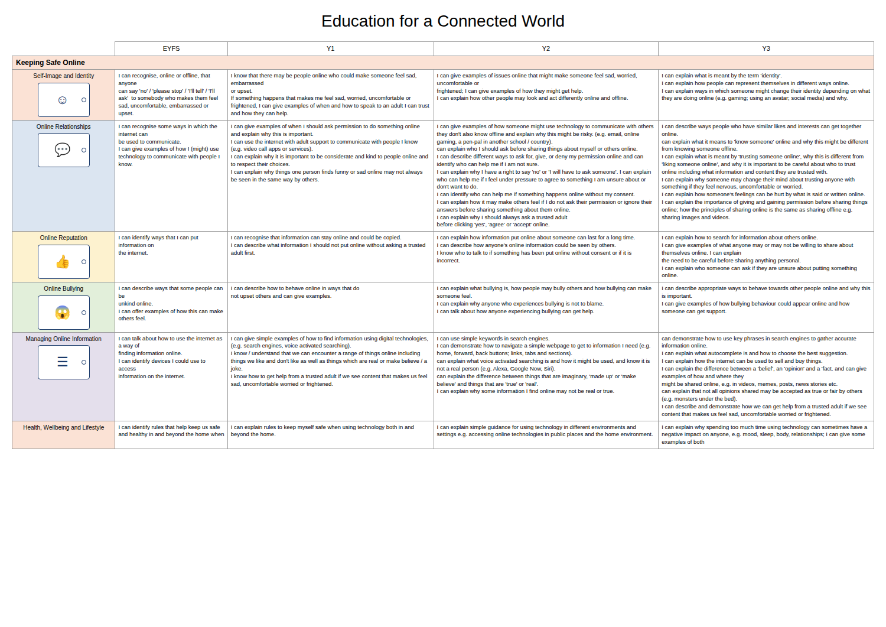Education for a Connected World
| | EYFS | Y1 | Y2 | Y3 |
| --- | --- | --- | --- | --- |
| Keeping Safe Online |
| Self-Image and Identity ☺ | I can recognise, online or offline, that anyone can say 'no' / 'please stop' / 'I'll tell' / 'I'll ask' to somebody who makes them feel sad, uncomfortable, embarrassed or upset. | I know that there may be people online who could make someone feel sad, embarrassed or upset. If something happens that makes me feel sad, worried, uncomfortable or frightened, I can give examples of when and how to speak to an adult I can trust and how they can help. | I can give examples of issues online that might make someone feel sad, worried, uncomfortable or frightened; I can give examples of how they might get help. I can explain how other people may look and act differently online and offline. | I can explain what is meant by the term 'identity'. I can explain how people can represent themselves in different ways online. I can explain ways in which someone might change their identity depending on what they are doing online (e.g. gaming; using an avatar; social media) and why. |
| Online Relationships 💬 | I can recognise some ways in which the internet can be used to communicate. I can give examples of how I (might) use technology to communicate with people I know. | I can give examples of when I should ask permission to do something online and explain why this is important. I can use the internet with adult support to communicate with people I know (e.g. video call apps or services). I can explain why it is important to be considerate and kind to people online and to respect their choices. I can explain why things one person finds funny or sad online may not always be seen in the same way by others. | I can give examples of how someone might use technology to communicate with others they don't also know offline and explain why this might be risky. (e.g. email, online gaming, a pen-pal in another school / country). can explain who I should ask before sharing things about myself or others online. I can describe different ways to ask for, give, or deny my permission online and can identify who can help me if I am not sure. I can explain why I have a right to say 'no' or 'I will have to ask someone'. I can explain who can help me if I feel under pressure to agree to something I am unsure about or don't want to do. I can identify who can help me if something happens online without my consent. I can explain how it may make others feel if I do not ask their permission or ignore their answers before sharing something about them online. I can explain why I should always ask a trusted adult before clicking 'yes', 'agree' or 'accept' online. | I can describe ways people who have similar likes and interests can get together online. can explain what it means to 'know someone' online and why this might be different from knowing someone offline. I can explain what is meant by 'trusting someone online', why this is different from 'liking someone online', and why it is important to be careful about who to trust online including what information and content they are trusted with. I can explain why someone may change their mind about trusting anyone with something if they feel nervous, uncomfortable or worried. I can explain how someone's feelings can be hurt by what is said or written online. I can explain the importance of giving and gaining permission before sharing things online; how the principles of sharing online is the same as sharing offline e.g. sharing images and videos. |
| Online Reputation 👍 | I can identify ways that I can put information on the internet. | I can recognise that information can stay online and could be copied. I can describe what information I should not put online without asking a trusted adult first. | I can explain how information put online about someone can last for a long time. I can describe how anyone's online information could be seen by others. I know who to talk to if something has been put online without consent or if it is incorrect. | I can explain how to search for information about others online. I can give examples of what anyone may or may not be willing to share about themselves online. I can explain the need to be careful before sharing anything personal. I can explain who someone can ask if they are unsure about putting something online. |
| Online Bullying 😱 | I can describe ways that some people can be unkind online. I can offer examples of how this can make others feel. | I can describe how to behave online in ways that do not upset others and can give examples. | I can explain what bullying is, how people may bully others and how bullying can make someone feel. I can explain why anyone who experiences bullying is not to blame. I can talk about how anyone experiencing bullying can get help. | I can describe appropriate ways to behave towards other people online and why this is important. I can give examples of how bullying behaviour could appear online and how someone can get support. |
| Managing Online Information ☰ | I can talk about how to use the internet as a way of finding information online. I can identify devices I could use to access information on the internet. | I can give simple examples of how to find information using digital technologies, (e.g. search engines, voice activated searching). I know / understand that we can encounter a range of things online including things we like and don't like as well as things which are real or make believe / a joke. I know how to get help from a trusted adult if we see content that makes us feel sad, uncomfortable worried or frightened. | I can use simple keywords in search engines. I can demonstrate how to navigate a simple webpage to get to information I need (e.g. home, forward, back buttons; links, tabs and sections). can explain what voice activated searching is and how it might be used, and know it is not a real person (e.g. Alexa, Google Now, Siri). can explain the difference between things that are imaginary, 'made up' or 'make believe' and things that are 'true' or 'real'. I can explain why some information I find online may not be real or true. | can demonstrate how to use key phrases in search engines to gather accurate information online. I can explain what autocomplete is and how to choose the best suggestion. I can explain how the internet can be used to sell and buy things. I can explain the difference between a 'belief', an 'opinion' and a 'fact. and can give examples of how and where they might be shared online, e.g. in videos, memes, posts, news stories etc. can explain that not all opinions shared may be accepted as true or fair by others (e.g. monsters under the bed). I can describe and demonstrate how we can get help from a trusted adult if we see content that makes us feel sad, uncomfortable worried or frightened. |
| Health, Wellbeing and Lifestyle | I can identify rules that help keep us safe and healthy in and beyond the home when | I can explain rules to keep myself safe when using technology both in and beyond the home. | I can explain simple guidance for using technology in different environments and settings e.g. accessing online technologies in public places and the home environment. | I can explain why spending too much time using technology can sometimes have a negative impact on anyone, e.g. mood, sleep, body, relationships; I can give some examples of both |